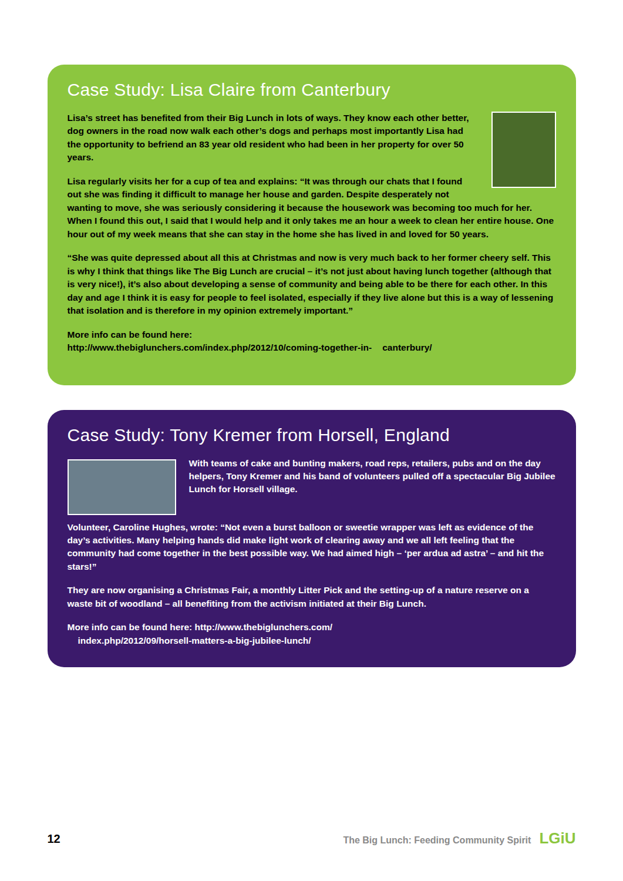Case Study: Lisa Claire from Canterbury
Lisa’s street has benefited from their Big Lunch in lots of ways. They know each other better, dog owners in the road now walk each other’s dogs and perhaps most importantly Lisa had the opportunity to befriend an 83 year old resident who had been in her property for over 50 years.
Lisa regularly visits her for a cup of tea and explains: “It was through our chats that I found out she was finding it difficult to manage her house and garden. Despite desperately not wanting to move, she was seriously considering it because the housework was becoming too much for her. When I found this out, I said that I would help and it only takes me an hour a week to clean her entire house. One hour out of my week means that she can stay in the home she has lived in and loved for 50 years.
“She was quite depressed about all this at Christmas and now is very much back to her former cheery self. This is why I think that things like The Big Lunch are crucial – it’s not just about having lunch together (although that is very nice!), it’s also about developing a sense of community and being able to be there for each other. In this day and age I think it is easy for people to feel isolated, especially if they live alone but this is a way of lessening that isolation and is therefore in my opinion extremely important.”
More info can be found here:
http://www.thebiglunchers.com/index.php/2012/10/coming-together-in-canterbury/
Case Study: Tony Kremer from Horsell, England
With teams of cake and bunting makers, road reps, retailers, pubs and on the day helpers, Tony Kremer and his band of volunteers pulled off a spectacular Big Jubilee Lunch for Horsell village.
Volunteer, Caroline Hughes, wrote: “Not even a burst balloon or sweetie wrapper was left as evidence of the day’s activities. Many helping hands did make light work of clearing away and we all left feeling that the community had come together in the best possible way. We had aimed high – ‘per ardua ad astra’ – and hit the stars!”
They are now organising a Christmas Fair, a monthly Litter Pick and the setting-up of a nature reserve on a waste bit of woodland – all benefiting from the activism initiated at their Big Lunch.
More info can be found here: http://www.thebiglunchers.com/
index.php/2012/09/horsell-matters-a-big-jubilee-lunch/
12
The Big Lunch: Feeding Community Spirit LGiU